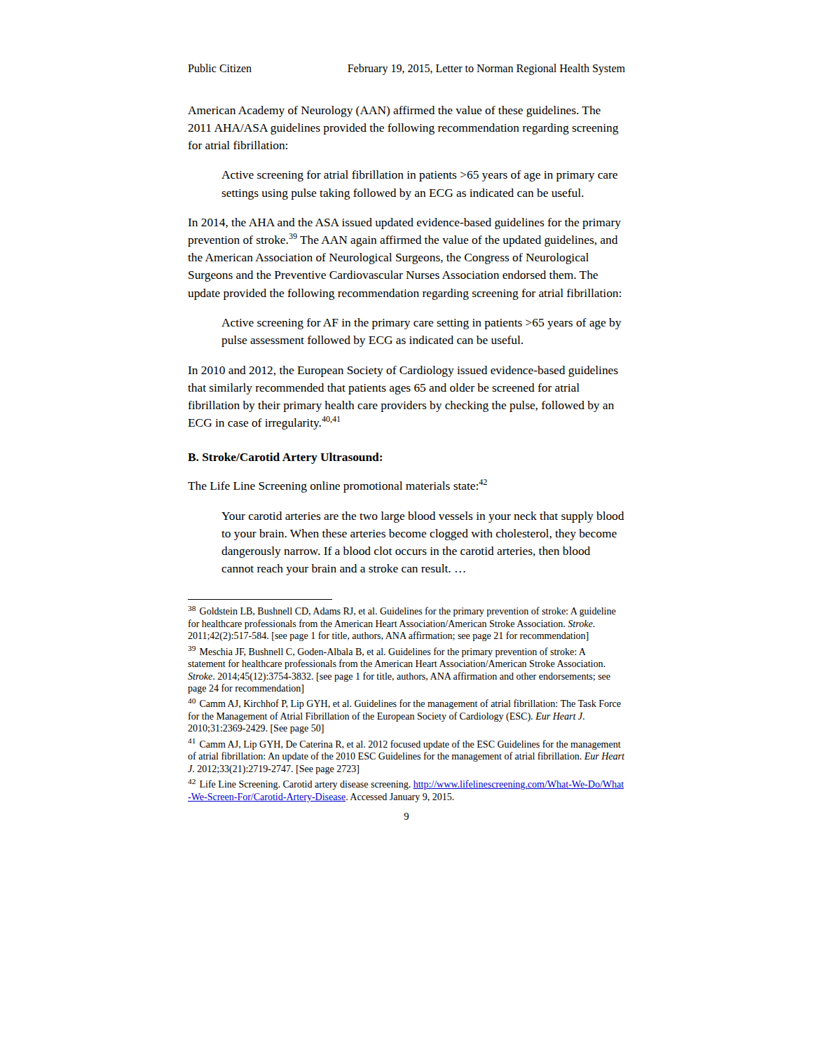Public Citizen
February 19, 2015, Letter to Norman Regional Health System
American Academy of Neurology (AAN) affirmed the value of these guidelines. The 2011 AHA/ASA guidelines provided the following recommendation regarding screening for atrial fibrillation:
Active screening for atrial fibrillation in patients >65 years of age in primary care settings using pulse taking followed by an ECG as indicated can be useful.
In 2014, the AHA and the ASA issued updated evidence-based guidelines for the primary prevention of stroke.39 The AAN again affirmed the value of the updated guidelines, and the American Association of Neurological Surgeons, the Congress of Neurological Surgeons and the Preventive Cardiovascular Nurses Association endorsed them. The update provided the following recommendation regarding screening for atrial fibrillation:
Active screening for AF in the primary care setting in patients >65 years of age by pulse assessment followed by ECG as indicated can be useful.
In 2010 and 2012, the European Society of Cardiology issued evidence-based guidelines that similarly recommended that patients ages 65 and older be screened for atrial fibrillation by their primary health care providers by checking the pulse, followed by an ECG in case of irregularity.40,41
B. Stroke/Carotid Artery Ultrasound:
The Life Line Screening online promotional materials state:42
Your carotid arteries are the two large blood vessels in your neck that supply blood to your brain. When these arteries become clogged with cholesterol, they become dangerously narrow. If a blood clot occurs in the carotid arteries, then blood cannot reach your brain and a stroke can result. …
38 Goldstein LB, Bushnell CD, Adams RJ, et al. Guidelines for the primary prevention of stroke: A guideline for healthcare professionals from the American Heart Association/American Stroke Association. Stroke. 2011;42(2):517-584. [see page 1 for title, authors, ANA affirmation; see page 21 for recommendation]
39 Meschia JF, Bushnell C, Goden-Albala B, et al. Guidelines for the primary prevention of stroke: A statement for healthcare professionals from the American Heart Association/American Stroke Association. Stroke. 2014;45(12):3754-3832. [see page 1 for title, authors, ANA affirmation and other endorsements; see page 24 for recommendation]
40 Camm AJ, Kirchhof P, Lip GYH, et al. Guidelines for the management of atrial fibrillation: The Task Force for the Management of Atrial Fibrillation of the European Society of Cardiology (ESC). Eur Heart J. 2010;31:2369-2429. [See page 50]
41 Camm AJ, Lip GYH, De Caterina R, et al. 2012 focused update of the ESC Guidelines for the management of atrial fibrillation: An update of the 2010 ESC Guidelines for the management of atrial fibrillation. Eur Heart J. 2012;33(21):2719-2747. [See page 2723]
42 Life Line Screening. Carotid artery disease screening. http://www.lifelinescreening.com/What-We-Do/What-We-Screen-For/Carotid-Artery-Disease. Accessed January 9, 2015.
9